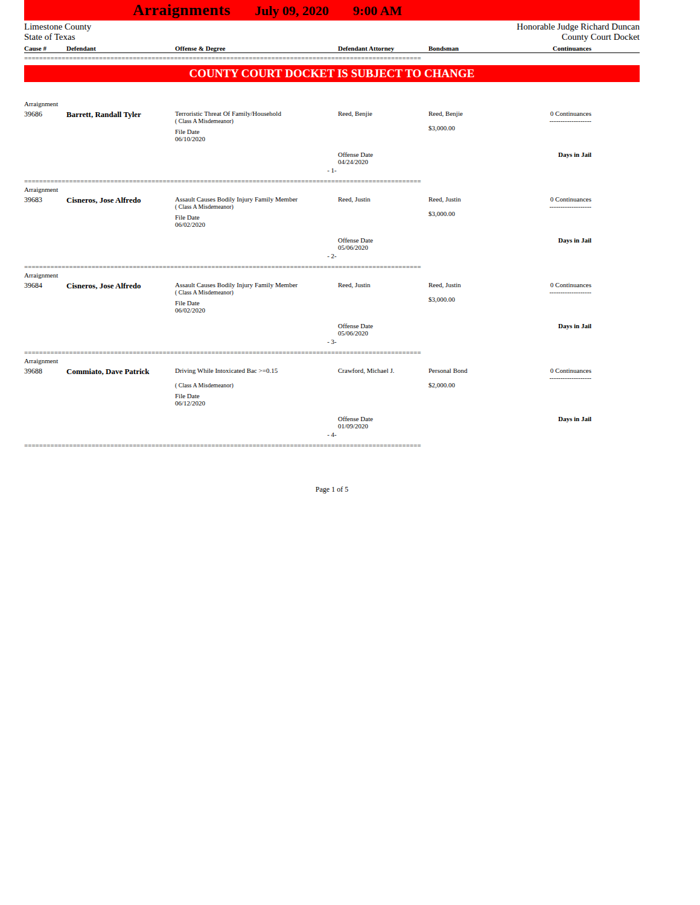Arraignments July 09, 2020 9:00 AM
Limestone County
State of Texas
Honorable Judge Richard Duncan
County Court Docket
Cause #
Defendant
Offense & Degree
Defendant Attorney
Bondsman
Continuances
==========================================================================================================
COUNTY COURT DOCKET IS SUBJECT TO CHANGE
Arraignment
39686
Barrett, Randall Tyler
Terroristic Threat Of Family/Household
( Class A Misdemeanor)
File Date
06/10/2020
Reed, Benjie
Reed, Benjie
$3,000.00
0 Continuances
-------------------
Offense Date
04/24/2020
Days in Jail
- 1-
==========================================================================================================
Arraignment
39683
Cisneros, Jose Alfredo
Assault Causes Bodily Injury Family Member
( Class A Misdemeanor)
File Date
06/02/2020
Reed, Justin
Reed, Justin
$3,000.00
0 Continuances
-------------------
Offense Date
05/06/2020
Days in Jail
- 2-
==========================================================================================================
Arraignment
39684
Cisneros, Jose Alfredo
Assault Causes Bodily Injury Family Member
( Class A Misdemeanor)
File Date
06/02/2020
Reed, Justin
Reed, Justin
$3,000.00
0 Continuances
-------------------
Offense Date
05/06/2020
Days in Jail
- 3-
==========================================================================================================
Arraignment
39688
Commiato, Dave Patrick
Driving While Intoxicated Bac >=0.15
( Class A Misdemeanor)
File Date
06/12/2020
Crawford, Michael J.
Personal Bond
$2,000.00
0 Continuances
-------------------
Offense Date
01/09/2020
Days in Jail
- 4-
==========================================================================================================
Page 1 of 5